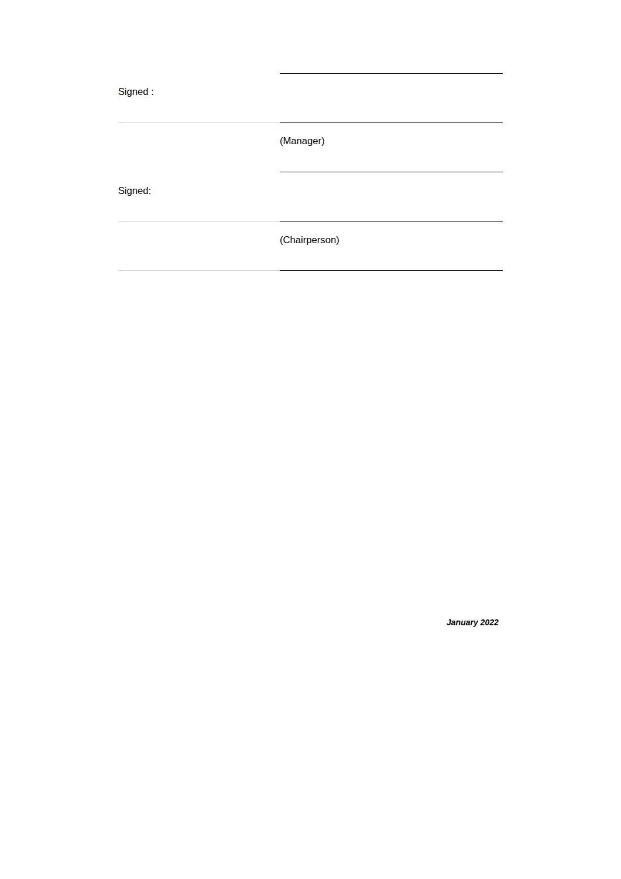| Signed : | |
| | (Manager) |
| Signed: | |
| | (Chairperson) |
January 2022